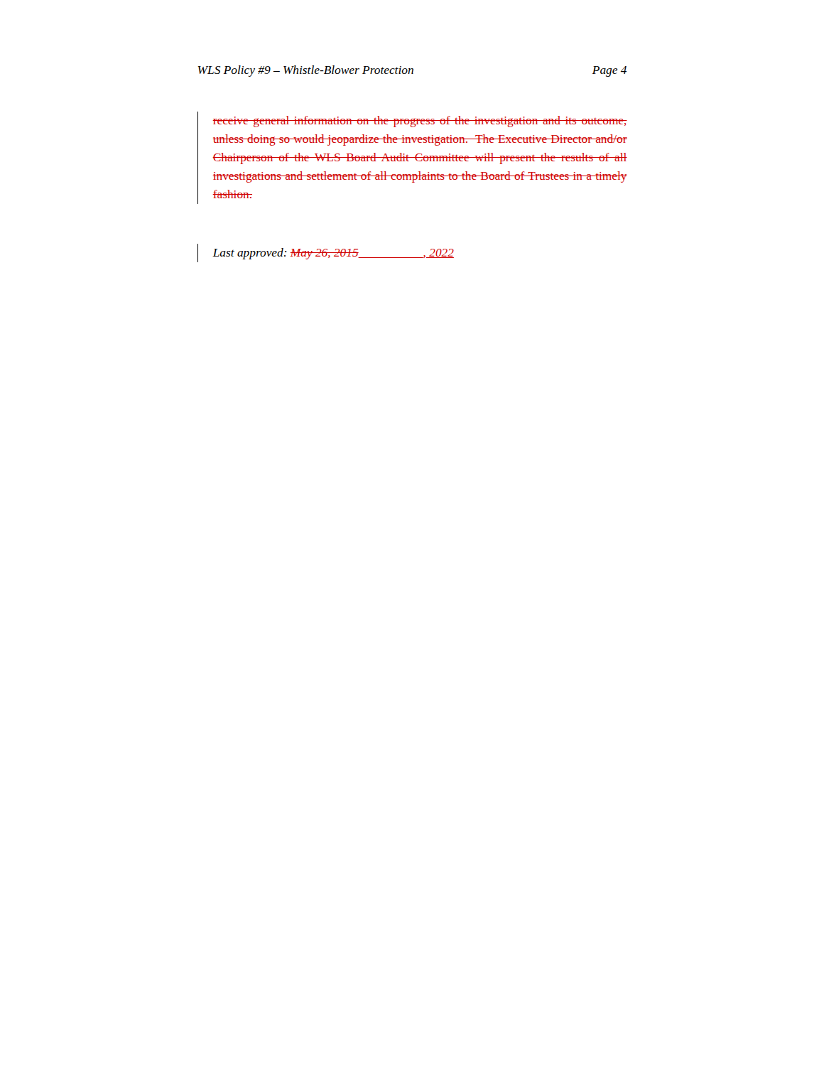WLS Policy #9 – Whistle-Blower Protection Page 4
receive general information on the progress of the investigation and its outcome, unless doing so would jeopardize the investigation. The Executive Director and/or Chairperson of the WLS Board Audit Committee will present the results of all investigations and settlement of all complaints to the Board of Trustees in a timely fashion.
Last approved: May 26, 2015 __________, 2022